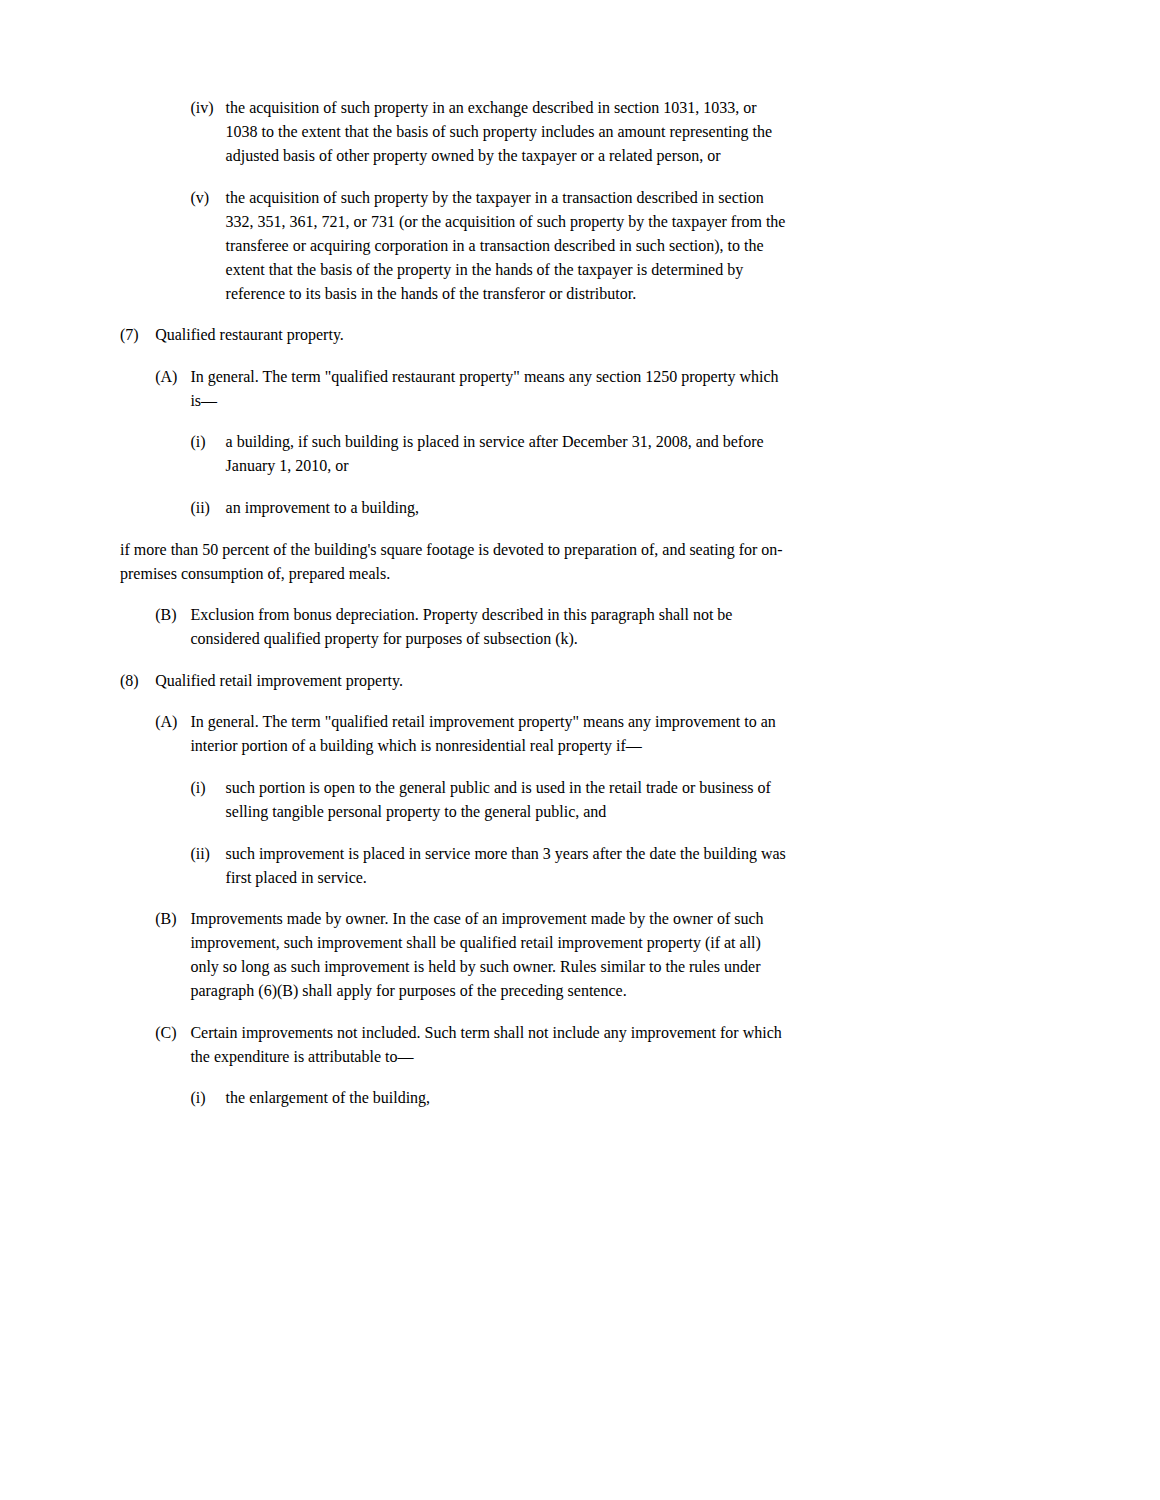(iv) the acquisition of such property in an exchange described in section 1031, 1033, or 1038 to the extent that the basis of such property includes an amount representing the adjusted basis of other property owned by the taxpayer or a related person, or
(v) the acquisition of such property by the taxpayer in a transaction described in section 332, 351, 361, 721, or 731 (or the acquisition of such property by the taxpayer from the transferee or acquiring corporation in a transaction described in such section), to the extent that the basis of the property in the hands of the taxpayer is determined by reference to its basis in the hands of the transferor or distributor.
(7) Qualified restaurant property.
(A) In general. The term "qualified restaurant property" means any section 1250 property which is—
(i) a building, if such building is placed in service after December 31, 2008, and before January 1, 2010, or
(ii) an improvement to a building,
if more than 50 percent of the building's square footage is devoted to preparation of, and seating for on-premises consumption of, prepared meals.
(B) Exclusion from bonus depreciation. Property described in this paragraph shall not be considered qualified property for purposes of subsection (k).
(8) Qualified retail improvement property.
(A) In general. The term "qualified retail improvement property" means any improvement to an interior portion of a building which is nonresidential real property if—
(i) such portion is open to the general public and is used in the retail trade or business of selling tangible personal property to the general public, and
(ii) such improvement is placed in service more than 3 years after the date the building was first placed in service.
(B) Improvements made by owner. In the case of an improvement made by the owner of such improvement, such improvement shall be qualified retail improvement property (if at all) only so long as such improvement is held by such owner. Rules similar to the rules under paragraph (6)(B) shall apply for purposes of the preceding sentence.
(C) Certain improvements not included. Such term shall not include any improvement for which the expenditure is attributable to—
(i) the enlargement of the building,